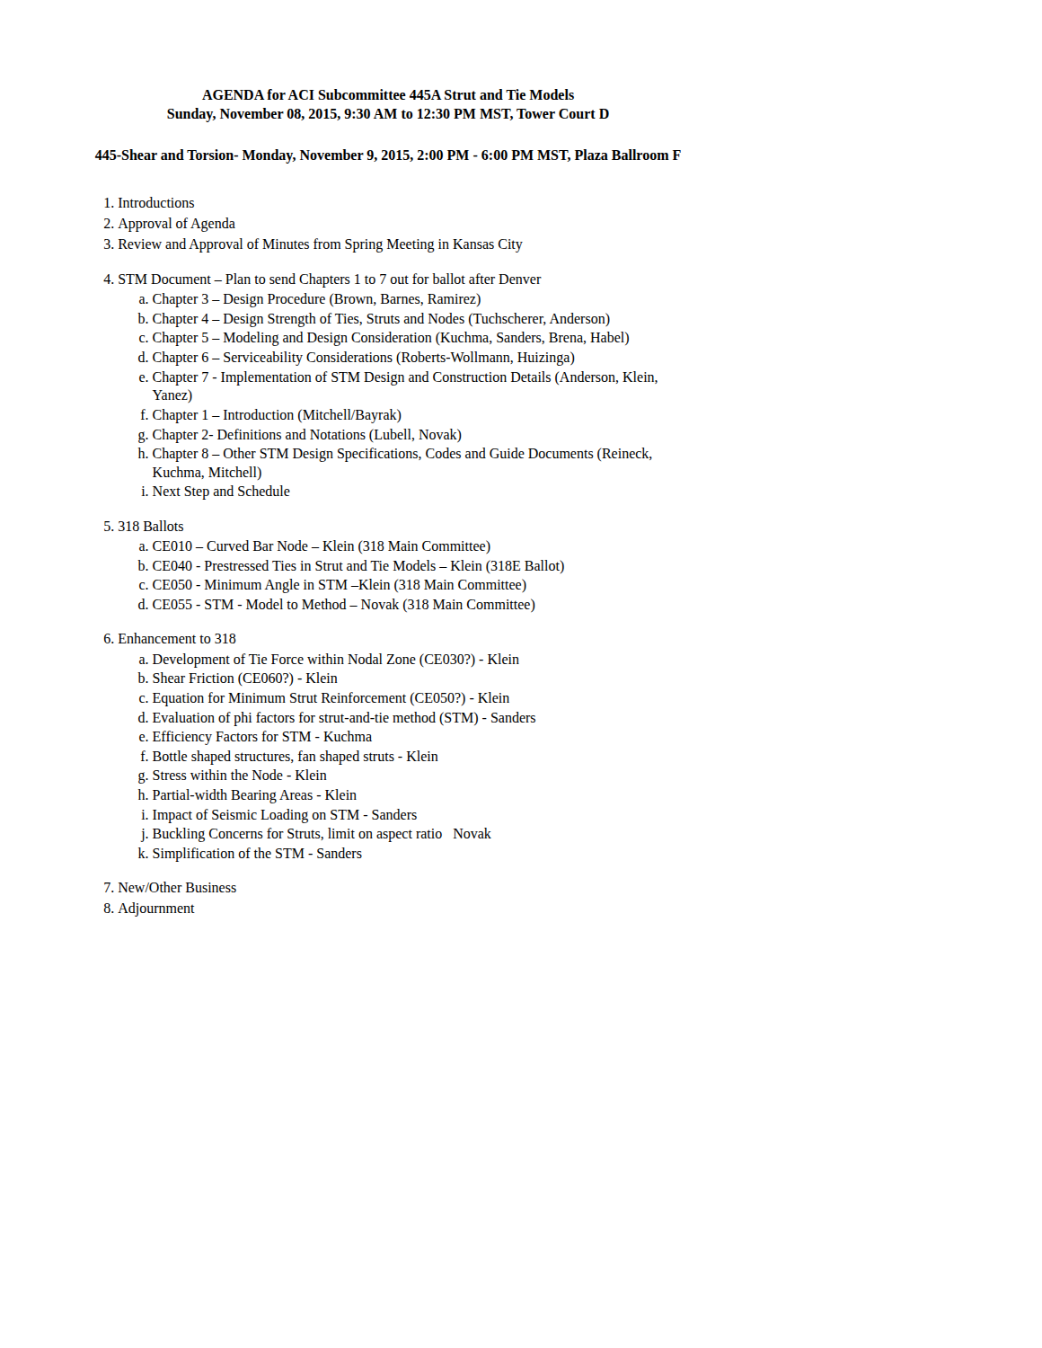AGENDA for ACI Subcommittee 445A Strut and Tie Models
Sunday, November 08, 2015, 9:30 AM to 12:30 PM MST, Tower Court D
445-Shear and Torsion- Monday, November 9, 2015, 2:00 PM - 6:00 PM MST, Plaza Ballroom F
Introductions
Approval of Agenda
Review and Approval of Minutes from Spring Meeting in Kansas City
STM Document – Plan to send Chapters 1 to 7 out for ballot after Denver
Chapter 3 – Design Procedure (Brown, Barnes, Ramirez)
Chapter 4 – Design Strength of Ties, Struts and Nodes (Tuchscherer, Anderson)
Chapter 5 – Modeling and Design Consideration (Kuchma, Sanders, Brena, Habel)
Chapter 6 – Serviceability Considerations (Roberts-Wollmann, Huizinga)
Chapter 7 - Implementation of STM Design and Construction Details (Anderson, Klein, Yanez)
Chapter 1 – Introduction (Mitchell/Bayrak)
Chapter 2- Definitions and Notations (Lubell, Novak)
Chapter 8 – Other STM Design Specifications, Codes and Guide Documents (Reineck, Kuchma, Mitchell)
Next Step and Schedule
318 Ballots
CE010 – Curved Bar Node – Klein (318 Main Committee)
CE040 - Prestressed Ties in Strut and Tie Models – Klein (318E Ballot)
CE050 - Minimum Angle in STM –Klein (318 Main Committee)
CE055 - STM - Model to Method – Novak (318 Main Committee)
Enhancement to 318
Development of Tie Force within Nodal Zone (CE030?) - Klein
Shear Friction (CE060?) - Klein
Equation for Minimum Strut Reinforcement (CE050?) - Klein
Evaluation of phi factors for strut-and-tie method (STM) - Sanders
Efficiency Factors for STM - Kuchma
Bottle shaped structures, fan shaped struts - Klein
Stress within the Node - Klein
Partial-width Bearing Areas - Klein
Impact of Seismic Loading on STM - Sanders
Buckling Concerns for Struts, limit on aspect ratio Novak
Simplification of the STM - Sanders
New/Other Business
Adjournment